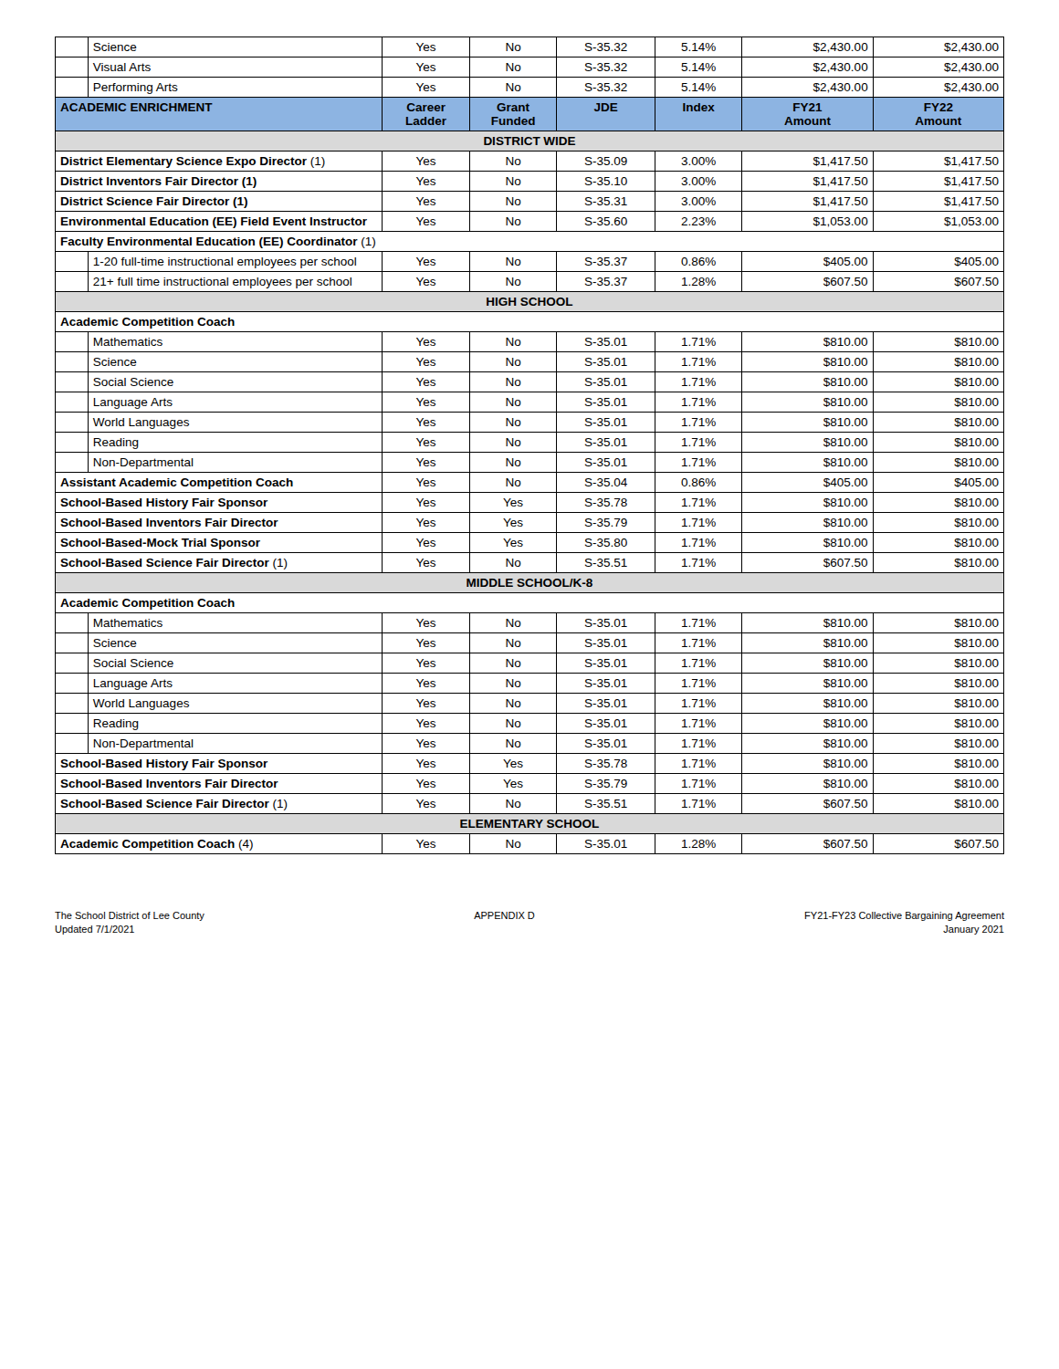| | Science | Yes | No | S-35.32 | 5.14% | $2,430.00 | $2,430.00 |
| | Visual Arts | Yes | No | S-35.32 | 5.14% | $2,430.00 | $2,430.00 |
| | Performing Arts | Yes | No | S-35.32 | 5.14% | $2,430.00 | $2,430.00 |
| ACADEMIC ENRICHMENT | Career Ladder | Grant Funded | JDE | Index | FY21 Amount | FY22 Amount |
| DISTRICT WIDE |
| District Elementary Science Expo Director (1) | Yes | No | S-35.09 | 3.00% | $1,417.50 | $1,417.50 |
| District Inventors Fair Director (1) | Yes | No | S-35.10 | 3.00% | $1,417.50 | $1,417.50 |
| District Science Fair Director (1) | Yes | No | S-35.31 | 3.00% | $1,417.50 | $1,417.50 |
| Environmental Education (EE) Field Event Instructor | Yes | No | S-35.60 | 2.23% | $1,053.00 | $1,053.00 |
| Faculty Environmental Education (EE) Coordinator (1) |
| | 1-20 full-time instructional employees per school | Yes | No | S-35.37 | 0.86% | $405.00 | $405.00 |
| | 21+ full time instructional employees per school | Yes | No | S-35.37 | 1.28% | $607.50 | $607.50 |
| HIGH SCHOOL |
| Academic Competition Coach |
| | Mathematics | Yes | No | S-35.01 | 1.71% | $810.00 | $810.00 |
| | Science | Yes | No | S-35.01 | 1.71% | $810.00 | $810.00 |
| | Social Science | Yes | No | S-35.01 | 1.71% | $810.00 | $810.00 |
| | Language Arts | Yes | No | S-35.01 | 1.71% | $810.00 | $810.00 |
| | World Languages | Yes | No | S-35.01 | 1.71% | $810.00 | $810.00 |
| | Reading | Yes | No | S-35.01 | 1.71% | $810.00 | $810.00 |
| | Non-Departmental | Yes | No | S-35.01 | 1.71% | $810.00 | $810.00 |
| Assistant Academic Competition Coach | Yes | No | S-35.04 | 0.86% | $405.00 | $405.00 |
| School-Based History Fair Sponsor | Yes | Yes | S-35.78 | 1.71% | $810.00 | $810.00 |
| School-Based Inventors Fair Director | Yes | Yes | S-35.79 | 1.71% | $810.00 | $810.00 |
| School-Based-Mock Trial Sponsor | Yes | Yes | S-35.80 | 1.71% | $810.00 | $810.00 |
| School-Based Science Fair Director (1) | Yes | No | S-35.51 | 1.71% | $607.50 | $810.00 |
| MIDDLE SCHOOL/K-8 |
| Academic Competition Coach |
| | Mathematics | Yes | No | S-35.01 | 1.71% | $810.00 | $810.00 |
| | Science | Yes | No | S-35.01 | 1.71% | $810.00 | $810.00 |
| | Social Science | Yes | No | S-35.01 | 1.71% | $810.00 | $810.00 |
| | Language Arts | Yes | No | S-35.01 | 1.71% | $810.00 | $810.00 |
| | World Languages | Yes | No | S-35.01 | 1.71% | $810.00 | $810.00 |
| | Reading | Yes | No | S-35.01 | 1.71% | $810.00 | $810.00 |
| | Non-Departmental | Yes | No | S-35.01 | 1.71% | $810.00 | $810.00 |
| School-Based History Fair Sponsor | Yes | Yes | S-35.78 | 1.71% | $810.00 | $810.00 |
| School-Based Inventors Fair Director | Yes | Yes | S-35.79 | 1.71% | $810.00 | $810.00 |
| School-Based Science Fair Director (1) | Yes | No | S-35.51 | 1.71% | $607.50 | $810.00 |
| ELEMENTARY SCHOOL |
| Academic Competition Coach (4) | Yes | No | S-35.01 | 1.28% | $607.50 | $607.50 |
The School District of Lee County
Updated 7/1/2021
APPENDIX D
FY21-FY23 Collective Bargaining Agreement
January 2021